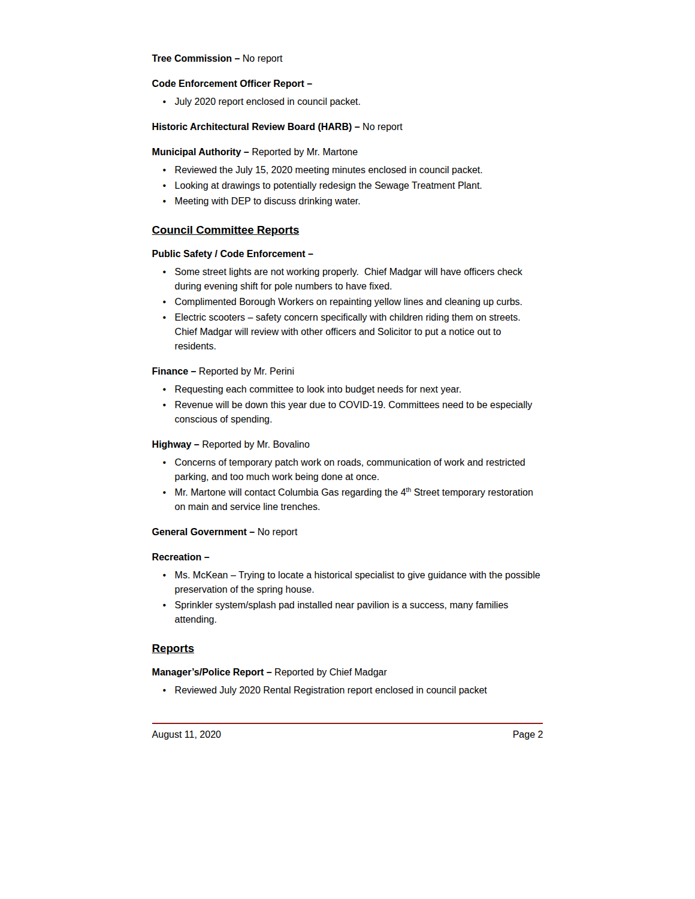Tree Commission – No report
Code Enforcement Officer Report –
July 2020 report enclosed in council packet.
Historic Architectural Review Board (HARB) – No report
Municipal Authority – Reported by Mr. Martone
Reviewed the July 15, 2020 meeting minutes enclosed in council packet.
Looking at drawings to potentially redesign the Sewage Treatment Plant.
Meeting with DEP to discuss drinking water.
Council Committee Reports
Public Safety / Code Enforcement –
Some street lights are not working properly. Chief Madgar will have officers check during evening shift for pole numbers to have fixed.
Complimented Borough Workers on repainting yellow lines and cleaning up curbs.
Electric scooters – safety concern specifically with children riding them on streets. Chief Madgar will review with other officers and Solicitor to put a notice out to residents.
Finance – Reported by Mr. Perini
Requesting each committee to look into budget needs for next year.
Revenue will be down this year due to COVID-19. Committees need to be especially conscious of spending.
Highway – Reported by Mr. Bovalino
Concerns of temporary patch work on roads, communication of work and restricted parking, and too much work being done at once.
Mr. Martone will contact Columbia Gas regarding the 4th Street temporary restoration on main and service line trenches.
General Government – No report
Recreation –
Ms. McKean – Trying to locate a historical specialist to give guidance with the possible preservation of the spring house.
Sprinkler system/splash pad installed near pavilion is a success, many families attending.
Reports
Manager’s/Police Report – Reported by Chief Madgar
Reviewed July 2020 Rental Registration report enclosed in council packet
August 11, 2020 Page 2